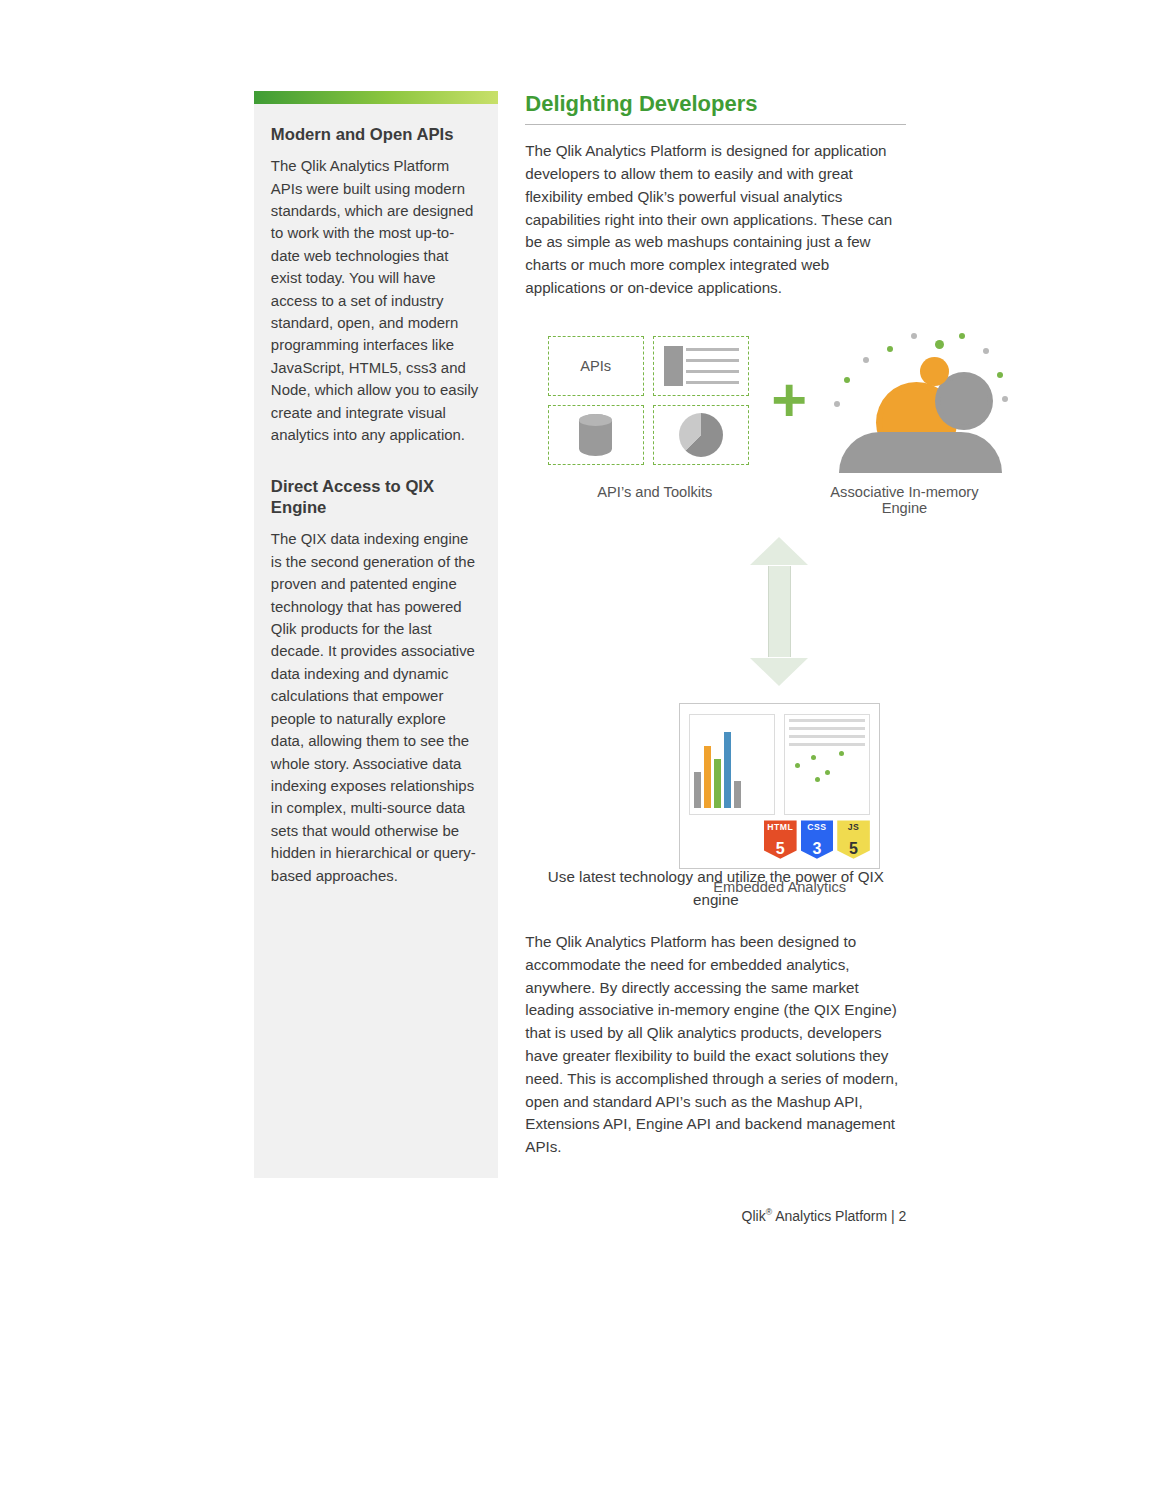Modern and Open APIs
The Qlik Analytics Platform APIs were built using modern standards, which are designed to work with the most up-to-date web technologies that exist today. You will have access to a set of industry standard, open, and modern programming interfaces like JavaScript, HTML5, css3 and Node, which allow you to easily create and integrate visual analytics into any application.
Direct Access to QIX Engine
The QIX data indexing engine is the second generation of the proven and patented engine technology that has powered Qlik products for the last decade. It provides associative data indexing and dynamic calculations that empower people to naturally explore data, allowing them to see the whole story. Associative data indexing exposes relationships in complex, multi-source data sets that would otherwise be hidden in hierarchical or query-based approaches.
Delighting Developers
The Qlik Analytics Platform is designed for application developers to allow them to easily and with great flexibility embed Qlik’s powerful visual analytics capabilities right into their own applications. These can be as simple as web mashups containing just a few charts or much more complex integrated web applications or on-device applications.
APIs
+
API’s and Toolkits
Associative In-memory
Engine
HTML 5
CSS 3
JS 5
Embedded Analytics
Use latest technology and utilize the power of QIX engine
The Qlik Analytics Platform has been designed to accommodate the need for embedded analytics, anywhere. By directly accessing the same market leading associative in-memory engine (the QIX Engine) that is used by all Qlik analytics products, developers have greater flexibility to build the exact solutions they need. This is accomplished through a series of modern, open and standard API’s such as the Mashup API, Extensions API, Engine API and backend management APIs.
Qlik® Analytics Platform | 2